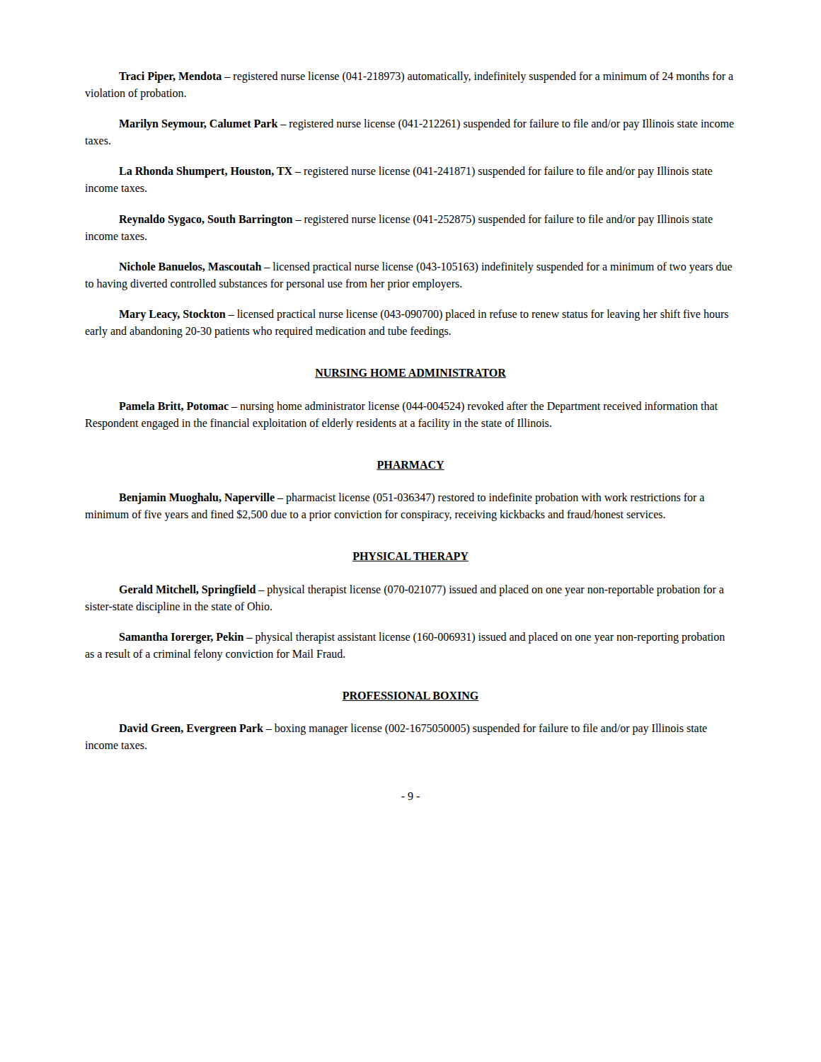Traci Piper, Mendota – registered nurse license (041-218973) automatically, indefinitely suspended for a minimum of 24 months for a violation of probation.
Marilyn Seymour, Calumet Park – registered nurse license (041-212261) suspended for failure to file and/or pay Illinois state income taxes.
La Rhonda Shumpert, Houston, TX – registered nurse license (041-241871) suspended for failure to file and/or pay Illinois state income taxes.
Reynaldo Sygaco, South Barrington – registered nurse license (041-252875) suspended for failure to file and/or pay Illinois state income taxes.
Nichole Banuelos, Mascoutah – licensed practical nurse license (043-105163) indefinitely suspended for a minimum of two years due to having diverted controlled substances for personal use from her prior employers.
Mary Leacy, Stockton – licensed practical nurse license (043-090700) placed in refuse to renew status for leaving her shift five hours early and abandoning 20-30 patients who required medication and tube feedings.
NURSING HOME ADMINISTRATOR
Pamela Britt, Potomac – nursing home administrator license (044-004524) revoked after the Department received information that Respondent engaged in the financial exploitation of elderly residents at a facility in the state of Illinois.
PHARMACY
Benjamin Muoghalu, Naperville – pharmacist license (051-036347) restored to indefinite probation with work restrictions for a minimum of five years and fined $2,500 due to a prior conviction for conspiracy, receiving kickbacks and fraud/honest services.
PHYSICAL THERAPY
Gerald Mitchell, Springfield – physical therapist license (070-021077) issued and placed on one year non-reportable probation for a sister-state discipline in the state of Ohio.
Samantha Iorerger, Pekin – physical therapist assistant license (160-006931) issued and placed on one year non-reporting probation as a result of a criminal felony conviction for Mail Fraud.
PROFESSIONAL BOXING
David Green, Evergreen Park – boxing manager license (002-1675050005) suspended for failure to file and/or pay Illinois state income taxes.
- 9 -